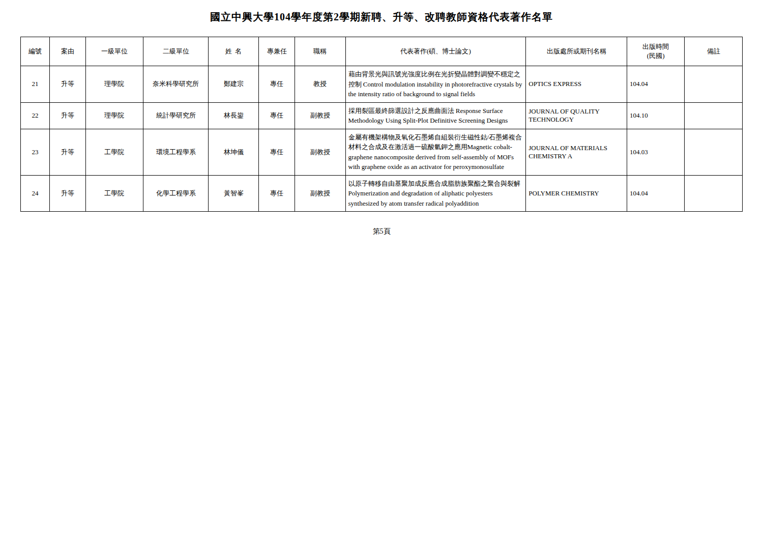國立中興大學104學年度第2學期新聘、升等、改聘教師資格代表著作名單
| 編號 | 案由 | 一級單位 | 二級單位 | 姓 名 | 專兼任 | 職稱 | 代表著作(碩、博士論文) | 出版處所或期刊名稱 | 出版時間 (民國) | 備註 |
| --- | --- | --- | --- | --- | --- | --- | --- | --- | --- | --- |
| 21 | 升等 | 理學院 | 奈米科學研究所 | 鄭建宗 | 專任 | 教授 | 藉由背景光與訊號光強度比例在光折變晶體對調變不穩定之控制 Control modulation instability in photorefractive crystals by the intensity ratio of background to signal fields | OPTICS EXPRESS | 104.04 | |
| 22 | 升等 | 理學院 | 統計學研究所 | 林長鋆 | 專任 | 副教授 | 採用裂區最終篩選設計之反應曲面法 Response Surface Methodology Using Split-Plot Definitive Screening Designs | JOURNAL OF QUALITY TECHNOLOGY | 104.10 | |
| 23 | 升等 | 工學院 | 環境工程學系 | 林坤儀 | 專任 | 副教授 | 金屬有機架構物及氧化石墨烯自組裝衍生磁性鈷/石墨烯複合材料之合成及在激活過一硫酸氫鉀之應用Magnetic cobalt-graphene nanocomposite derived from self-assembly of MOFs with graphene oxide as an activator for peroxymonosulfate | JOURNAL OF MATERIALS CHEMISTRY A | 104.03 | |
| 24 | 升等 | 工學院 | 化學工程學系 | 黃智峯 | 專任 | 副教授 | 以原子轉移自由基聚加成反應合成脂肪族聚酯之聚合與裂解 Polymerization and degradation of aliphatic polyesters synthesized by atom transfer radical polyaddition | POLYMER CHEMISTRY | 104.04 | |
第5頁